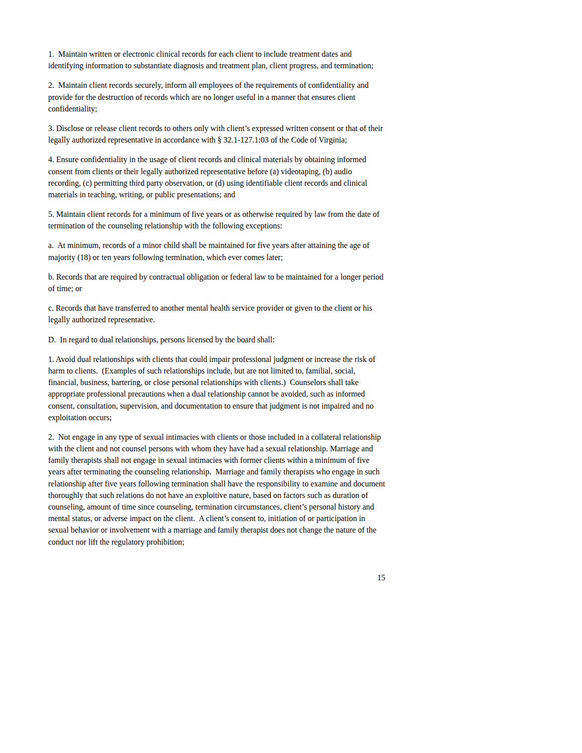1. Maintain written or electronic clinical records for each client to include treatment dates and identifying information to substantiate diagnosis and treatment plan, client progress, and termination;
2. Maintain client records securely, inform all employees of the requirements of confidentiality and provide for the destruction of records which are no longer useful in a manner that ensures client confidentiality;
3. Disclose or release client records to others only with client’s expressed written consent or that of their legally authorized representative in accordance with § 32.1-127.1:03 of the Code of Virginia;
4. Ensure confidentiality in the usage of client records and clinical materials by obtaining informed consent from clients or their legally authorized representative before (a) videotaping, (b) audio recording, (c) permitting third party observation, or (d) using identifiable client records and clinical materials in teaching, writing, or public presentations; and
5. Maintain client records for a minimum of five years or as otherwise required by law from the date of termination of the counseling relationship with the following exceptions:
a. At minimum, records of a minor child shall be maintained for five years after attaining the age of majority (18) or ten years following termination, which ever comes later;
b. Records that are required by contractual obligation or federal law to be maintained for a longer period of time; or
c. Records that have transferred to another mental health service provider or given to the client or his legally authorized representative.
D. In regard to dual relationships, persons licensed by the board shall:
1. Avoid dual relationships with clients that could impair professional judgment or increase the risk of harm to clients. (Examples of such relationships include, but are not limited to, familial, social, financial, business, bartering, or close personal relationships with clients.) Counselors shall take appropriate professional precautions when a dual relationship cannot be avoided, such as informed consent, consultation, supervision, and documentation to ensure that judgment is not impaired and no exploitation occurs;
2. Not engage in any type of sexual intimacies with clients or those included in a collateral relationship with the client and not counsel persons with whom they have had a sexual relationship. Marriage and family therapists shall not engage in sexual intimacies with former clients within a minimum of five years after terminating the counseling relationship. Marriage and family therapists who engage in such relationship after five years following termination shall have the responsibility to examine and document thoroughly that such relations do not have an exploitive nature, based on factors such as duration of counseling, amount of time since counseling, termination circumstances, client’s personal history and mental status, or adverse impact on the client. A client’s consent to, initiation of or participation in sexual behavior or involvement with a marriage and family therapist does not change the nature of the conduct nor lift the regulatory prohibition;
15